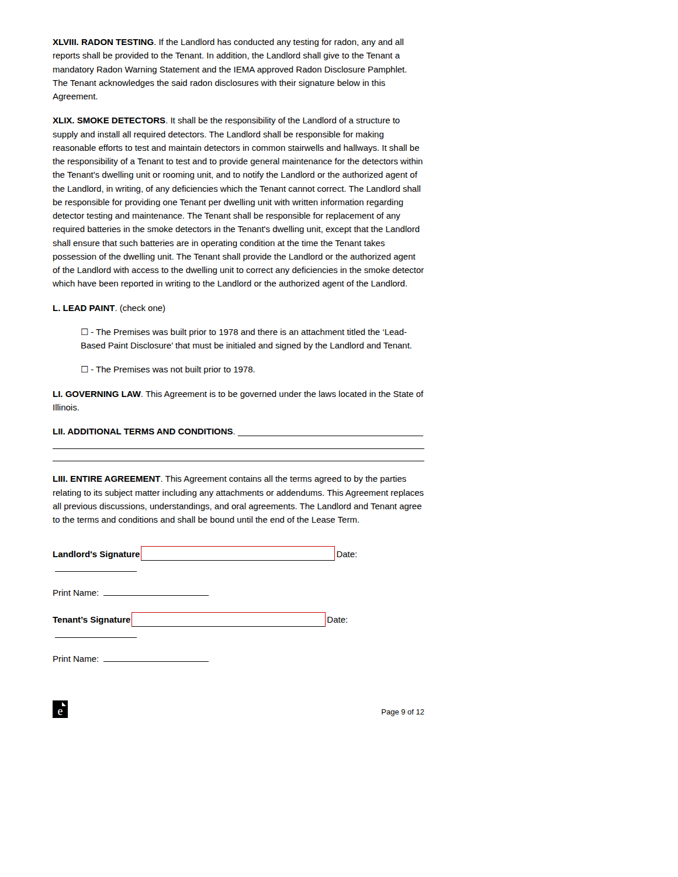XLVIII. RADON TESTING. If the Landlord has conducted any testing for radon, any and all reports shall be provided to the Tenant. In addition, the Landlord shall give to the Tenant a mandatory Radon Warning Statement and the IEMA approved Radon Disclosure Pamphlet. The Tenant acknowledges the said radon disclosures with their signature below in this Agreement.
XLIX. SMOKE DETECTORS. It shall be the responsibility of the Landlord of a structure to supply and install all required detectors. The Landlord shall be responsible for making reasonable efforts to test and maintain detectors in common stairwells and hallways. It shall be the responsibility of a Tenant to test and to provide general maintenance for the detectors within the Tenant's dwelling unit or rooming unit, and to notify the Landlord or the authorized agent of the Landlord, in writing, of any deficiencies which the Tenant cannot correct. The Landlord shall be responsible for providing one Tenant per dwelling unit with written information regarding detector testing and maintenance. The Tenant shall be responsible for replacement of any required batteries in the smoke detectors in the Tenant's dwelling unit, except that the Landlord shall ensure that such batteries are in operating condition at the time the Tenant takes possession of the dwelling unit. The Tenant shall provide the Landlord or the authorized agent of the Landlord with access to the dwelling unit to correct any deficiencies in the smoke detector which have been reported in writing to the Landlord or the authorized agent of the Landlord.
L. LEAD PAINT. (check one)
☐ - The Premises was built prior to 1978 and there is an attachment titled the ‘Lead-Based Paint Disclosure’ that must be initialed and signed by the Landlord and Tenant.
☐ - The Premises was not built prior to 1978.
LI. GOVERNING LAW. This Agreement is to be governed under the laws located in the State of Illinois.
LII. ADDITIONAL TERMS AND CONDITIONS. ______________________________________
LIII. ENTIRE AGREEMENT. This Agreement contains all the terms agreed to by the parties relating to its subject matter including any attachments or addendums. This Agreement replaces all previous discussions, understandings, and oral agreements. The Landlord and Tenant agree to the terms and conditions and shall be bound until the end of the Lease Term.
Landlord's Signature Date:
Print Name:
Tenant’s Signature Date:
Print Name:
e
Page 9 of 12